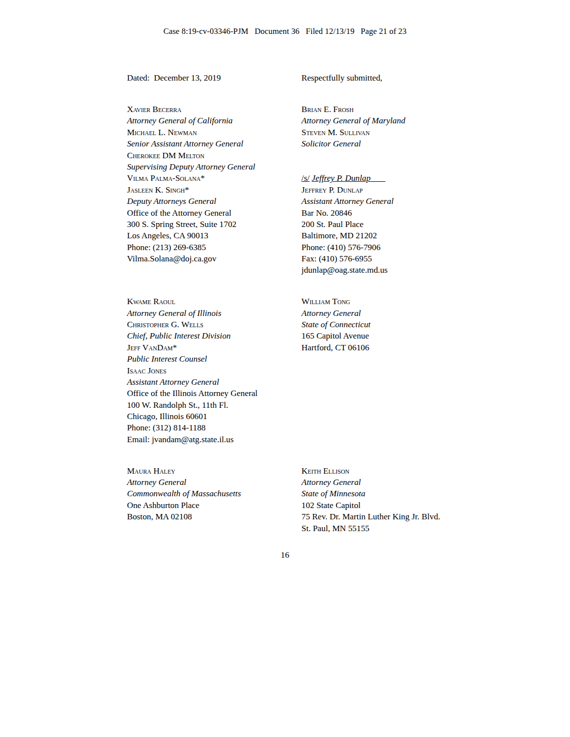Case 8:19-cv-03346-PJM Document 36 Filed 12/13/19 Page 21 of 23
Dated: December 13, 2019
Respectfully submitted,
Xavier Becerra
Attorney General of California
Michael L. Newman
Senior Assistant Attorney General
Cherokee DM Melton
Supervising Deputy Attorney General
Vilma Palma-Solana*
Jasleen K. Singh*
Deputy Attorneys General
Office of the Attorney General
300 S. Spring Street, Suite 1702
Los Angeles, CA 90013
Phone: (213) 269-6385
Vilma.Solana@doj.ca.gov
Brian E. Frosh
Attorney General of Maryland
Steven M. Sullivan
Solicitor General
/s/ Jeffrey P. Dunlap
Jeffrey P. Dunlap
Assistant Attorney General
Bar No. 20846
200 St. Paul Place
Baltimore, MD 21202
Phone: (410) 576-7906
Fax: (410) 576-6955
jdunlap@oag.state.md.us
Kwame Raoul
Attorney General of Illinois
Christopher G. Wells
Chief, Public Interest Division
Jeff VanDam*
Public Interest Counsel
Isaac Jones
Assistant Attorney General
Office of the Illinois Attorney General
100 W. Randolph St., 11th Fl.
Chicago, Illinois 60601
Phone: (312) 814-1188
Email: jvandam@atg.state.il.us
William Tong
Attorney General
State of Connecticut
165 Capitol Avenue
Hartford, CT 06106
Maura Haley
Attorney General
Commonwealth of Massachusetts
One Ashburton Place
Boston, MA 02108
Keith Ellison
Attorney General
State of Minnesota
102 State Capitol
75 Rev. Dr. Martin Luther King Jr. Blvd.
St. Paul, MN 55155
16